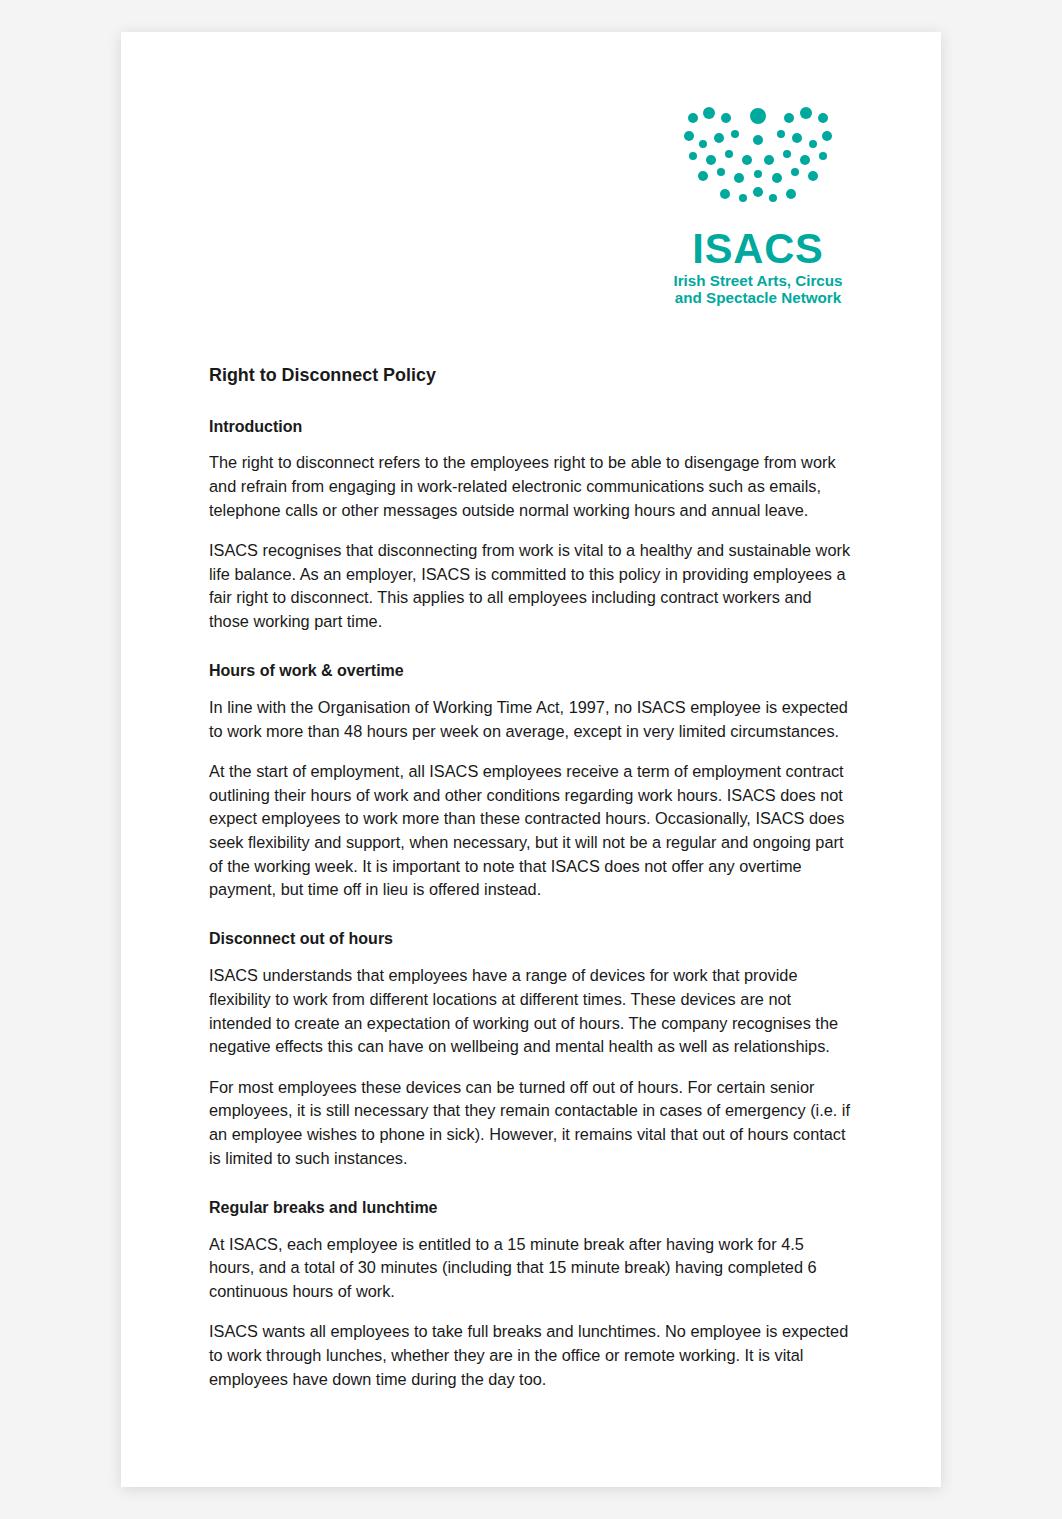ISACS
Irish Street Arts, Circus
and Spectacle Network
Right to Disconnect Policy
Introduction
The right to disconnect refers to the employees right to be able to disengage from work and refrain from engaging in work-related electronic communications such as emails, telephone calls or other messages outside normal working hours and annual leave.
ISACS recognises that disconnecting from work is vital to a healthy and sustainable work life balance. As an employer, ISACS is committed to this policy in providing employees a fair right to disconnect. This applies to all employees including contract workers and those working part time.
Hours of work & overtime
In line with the Organisation of Working Time Act, 1997, no ISACS employee is expected to work more than 48 hours per week on average, except in very limited circumstances.
At the start of employment, all ISACS employees receive a term of employment contract outlining their hours of work and other conditions regarding work hours. ISACS does not expect employees to work more than these contracted hours. Occasionally, ISACS does seek flexibility and support, when necessary, but it will not be a regular and ongoing part of the working week. It is important to note that ISACS does not offer any overtime payment, but time off in lieu is offered instead.
Disconnect out of hours
ISACS understands that employees have a range of devices for work that provide flexibility to work from different locations at different times. These devices are not intended to create an expectation of working out of hours. The company recognises the negative effects this can have on wellbeing and mental health as well as relationships.
For most employees these devices can be turned off out of hours. For certain senior employees, it is still necessary that they remain contactable in cases of emergency (i.e. if an employee wishes to phone in sick). However, it remains vital that out of hours contact is limited to such instances.
Regular breaks and lunchtime
At ISACS, each employee is entitled to a 15 minute break after having work for 4.5 hours, and a total of 30 minutes (including that 15 minute break) having completed 6 continuous hours of work.
ISACS wants all employees to take full breaks and lunchtimes. No employee is expected to work through lunches, whether they are in the office or remote working. It is vital employees have down time during the day too.